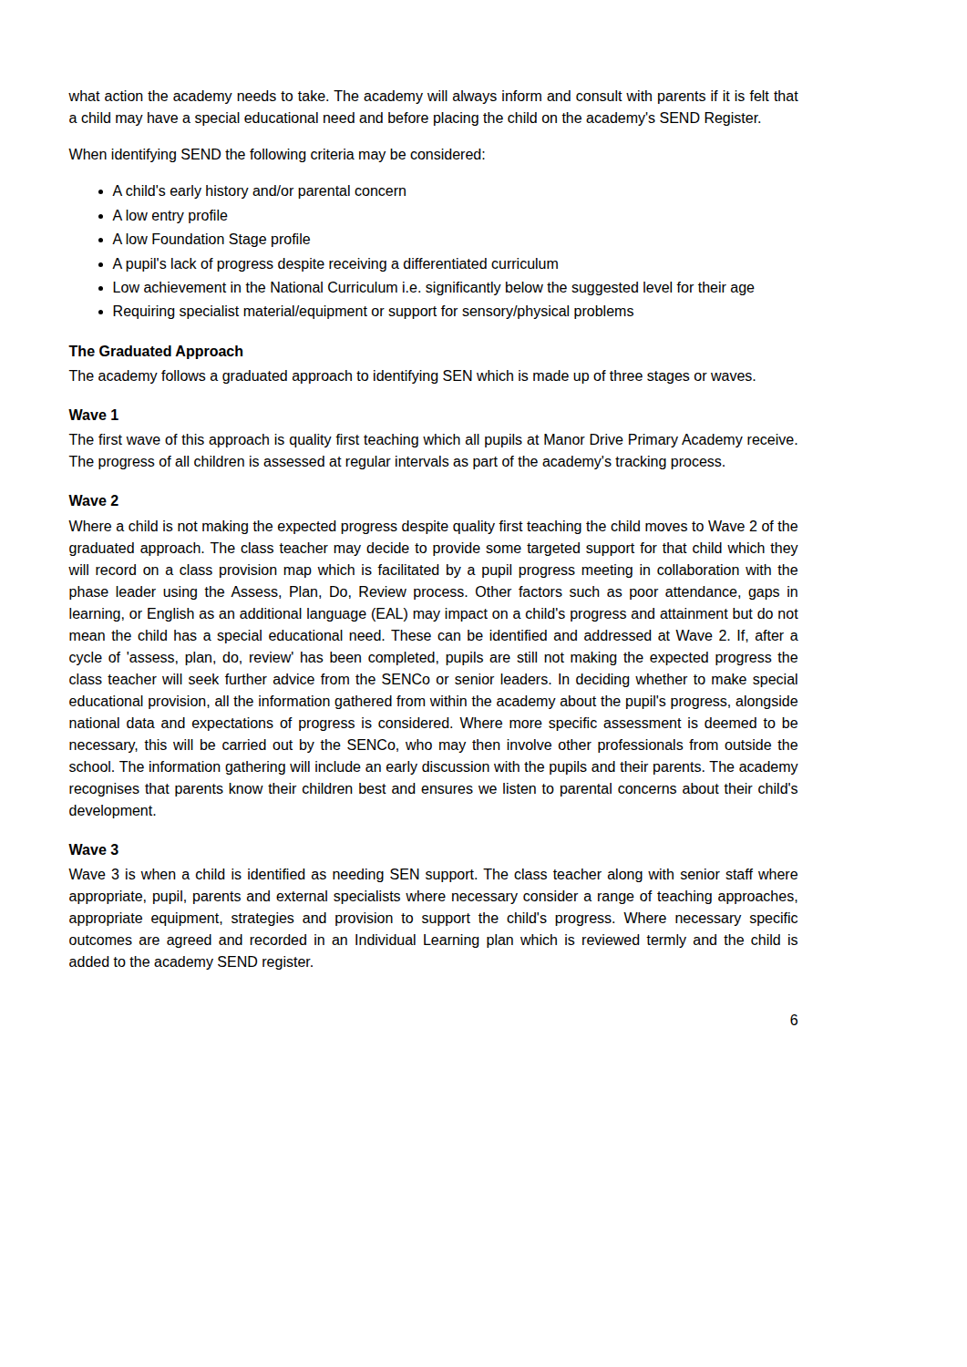what action the academy needs to take. The academy will always inform and consult with parents if it is felt that a child may have a special educational need and before placing the child on the academy's SEND Register.
When identifying SEND the following criteria may be considered:
A child's early history and/or parental concern
A low entry profile
A low Foundation Stage profile
A pupil's lack of progress despite receiving a differentiated curriculum
Low achievement in the National Curriculum i.e. significantly below the suggested level for their age
Requiring specialist material/equipment or support for sensory/physical problems
The Graduated Approach
The academy follows a graduated approach to identifying SEN which is made up of three stages or waves.
Wave 1
The first wave of this approach is quality first teaching which all pupils at Manor Drive Primary Academy receive. The progress of all children is assessed at regular intervals as part of the academy's tracking process.
Wave 2
Where a child is not making the expected progress despite quality first teaching the child moves to Wave 2 of the graduated approach. The class teacher may decide to provide some targeted support for that child which they will record on a class provision map which is facilitated by a pupil progress meeting in collaboration with the phase leader using the Assess, Plan, Do, Review process. Other factors such as poor attendance, gaps in learning, or English as an additional language (EAL) may impact on a child's progress and attainment but do not mean the child has a special educational need. These can be identified and addressed at Wave 2. If, after a cycle of 'assess, plan, do, review' has been completed, pupils are still not making the expected progress the class teacher will seek further advice from the SENCo or senior leaders. In deciding whether to make special educational provision, all the information gathered from within the academy about the pupil's progress, alongside national data and expectations of progress is considered. Where more specific assessment is deemed to be necessary, this will be carried out by the SENCo, who may then involve other professionals from outside the school. The information gathering will include an early discussion with the pupils and their parents. The academy recognises that parents know their children best and ensures we listen to parental concerns about their child's development.
Wave 3
Wave 3 is when a child is identified as needing SEN support. The class teacher along with senior staff where appropriate, pupil, parents and external specialists where necessary consider a range of teaching approaches, appropriate equipment, strategies and provision to support the child's progress. Where necessary specific outcomes are agreed and recorded in an Individual Learning plan which is reviewed termly and the child is added to the academy SEND register.
6